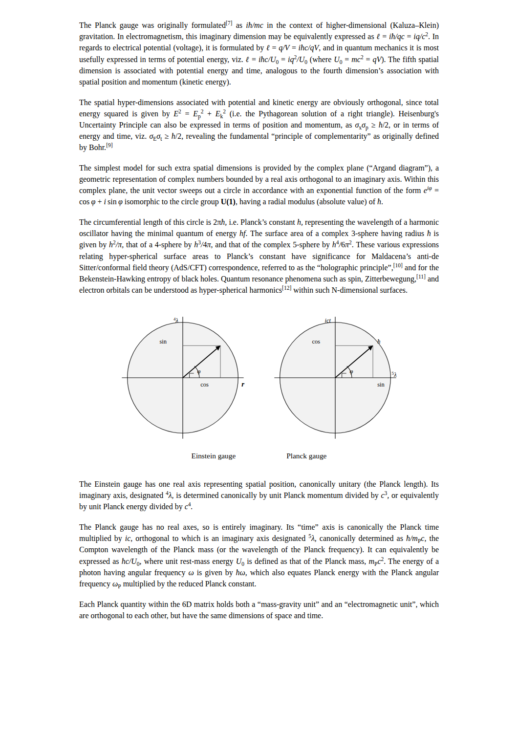The Planck gauge was originally formulated[7] as iħ/mc in the context of higher-dimensional (Kaluza–Klein) gravitation. In electromagnetism, this imaginary dimension may be equivalently expressed as ℓ = iħ/qc = iq/c2. In regards to electrical potential (voltage), it is formulated by ℓ = q/V = iħc/qV, and in quantum mechanics it is most usefully expressed in terms of potential energy, viz. ℓ = iħc/U0 = iq2/U0 (where U0 = mc2 = qV). The fifth spatial dimension is associated with potential energy and time, analogous to the fourth dimension’s association with spatial position and momentum (kinetic energy).
The spatial hyper-dimensions associated with potential and kinetic energy are obviously orthogonal, since total energy squared is given by E2 = Ep2 + Ek2 (i.e. the Pythagorean solution of a right triangle). Heisenburg's Uncertainty Principle can also be expressed in terms of position and momentum, as σxσp ≥ ħ/2, or in terms of energy and time, viz. σEσt ≥ ħ/2, revealing the fundamental “principle of complementarity” as originally defined by Bohr.[9]
The simplest model for such extra spatial dimensions is provided by the complex plane (“Argand diagram”), a geometric representation of complex numbers bounded by a real axis orthogonal to an imaginary axis. Within this complex plane, the unit vector sweeps out a circle in accordance with an exponential function of the form eiφ = cos φ + i sin φ isomorphic to the circle group U(1), having a radial modulus (absolute value) of ħ.
The circumferential length of this circle is 2πħ, i.e. Planck’s constant h, representing the wavelength of a harmonic oscillator having the minimal quantum of energy hf. The surface area of a complex 3-sphere having radius ħ is given by h2/π, that of a 4-sphere by h3/4π, and that of the complex 5-sphere by h4/6π2. These various expressions relating hyper-spherical surface areas to Planck’s constant have significance for Maldacena’s anti-de Sitter/conformal field theory (AdS/CFT) correspondence, referred to as the “holographic principle”,[10] and for the Bekenstein-Hawking entropy of black holes. Quantum resonance phenomena such as spin, Zitterbewegung,[11] and electron orbitals can be understood as hyper-spherical harmonics[12] within such N-dimensional surfaces.
4λ sin cos φ r
ict cos ħ sin φ 5λ
Einstein gauge
Planck gauge
The Einstein gauge has one real axis representing spatial position, canonically unitary (the Planck length). Its imaginary axis, designated 4λ, is determined canonically by unit Planck momentum divided by c3, or equivalently by unit Planck energy divided by c4.
The Planck gauge has no real axes, so is entirely imaginary. Its “time” axis is canonically the Planck time multiplied by ic, orthogonal to which is an imaginary axis designated 5λ, canonically determined as ħ/mPc, the Compton wavelength of the Planck mass (or the wavelength of the Planck frequency). It can equivalently be expressed as ħc/U0, where unit rest-mass energy U0 is defined as that of the Planck mass, mPc2. The energy of a photon having angular frequency ω is given by ħω, which also equates Planck energy with the Planck angular frequency ωP multiplied by the reduced Planck constant.
Each Planck quantity within the 6D matrix holds both a “mass-gravity unit” and an “electromagnetic unit”, which are orthogonal to each other, but have the same dimensions of space and time.